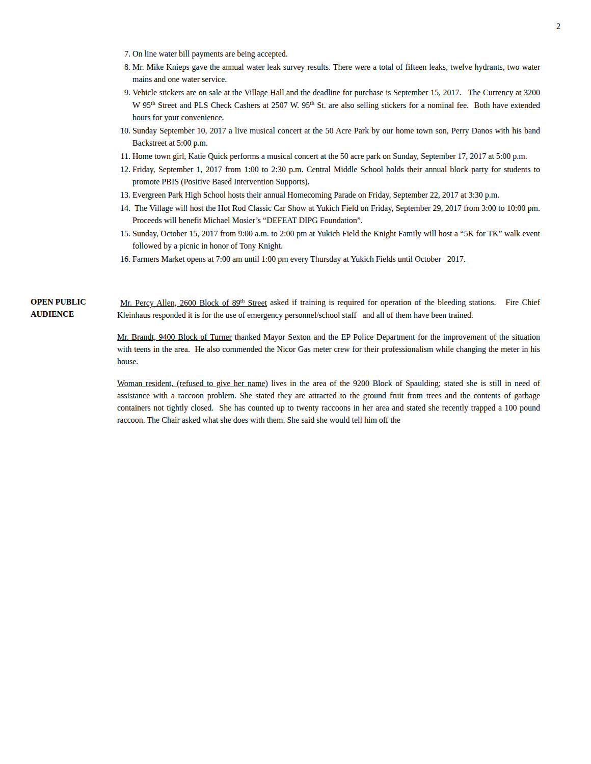2
On line water bill payments are being accepted.
Mr. Mike Knieps gave the annual water leak survey results. There were a total of fifteen leaks, twelve hydrants, two water mains and one water service.
Vehicle stickers are on sale at the Village Hall and the deadline for purchase is September 15, 2017. The Currency at 3200 W 95th Street and PLS Check Cashers at 2507 W. 95th St. are also selling stickers for a nominal fee. Both have extended hours for your convenience.
Sunday September 10, 2017 a live musical concert at the 50 Acre Park by our home town son, Perry Danos with his band Backstreet at 5:00 p.m.
Home town girl, Katie Quick performs a musical concert at the 50 acre park on Sunday, September 17, 2017 at 5:00 p.m.
Friday, September 1, 2017 from 1:00 to 2:30 p.m. Central Middle School holds their annual block party for students to promote PBIS (Positive Based Intervention Supports).
Evergreen Park High School hosts their annual Homecoming Parade on Friday, September 22, 2017 at 3:30 p.m.
The Village will host the Hot Rod Classic Car Show at Yukich Field on Friday, September 29, 2017 from 3:00 to 10:00 pm. Proceeds will benefit Michael Mosier’s “DEFEAT DIPG Foundation”.
Sunday, October 15, 2017 from 9:00 a.m. to 2:00 pm at Yukich Field the Knight Family will host a “5K for TK” walk event followed by a picnic in honor of Tony Knight.
Farmers Market opens at 7:00 am until 1:00 pm every Thursday at Yukich Fields until October 2017.
Open Public
Audience
Mr. Percy Allen, 2600 Block of 89th Street asked if training is required for operation of the bleeding stations. Fire Chief Kleinhaus responded it is for the use of emergency personnel/school staff and all of them have been trained.
Mr. Brandt, 9400 Block of Turner thanked Mayor Sexton and the EP Police Department for the improvement of the situation with teens in the area. He also commended the Nicor Gas meter crew for their professionalism while changing the meter in his house.
Woman resident, (refused to give her name) lives in the area of the 9200 Block of Spaulding; stated she is still in need of assistance with a raccoon problem. She stated they are attracted to the ground fruit from trees and the contents of garbage containers not tightly closed. She has counted up to twenty raccoons in her area and stated she recently trapped a 100 pound raccoon. The Chair asked what she does with them. She said she would tell him off the